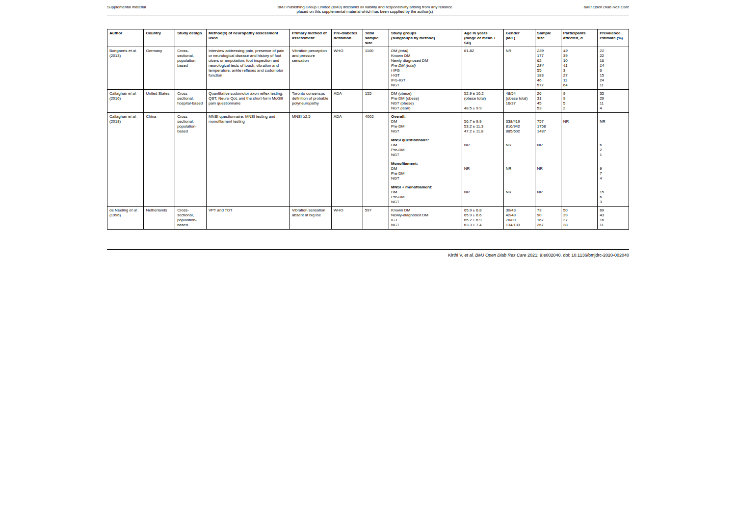Supplemental material
BMJ Publishing Group Limited (BMJ) disclaims all liability and responsibility arising from any reliance
placed on this supplemental material which has been supplied by the author(s)
BMJ Open Diab Res Care
| Author | Country | Study design | Method(s) of neuropathy assessment used | Primary method of assessment | Pre-diabetes definition | Total sample size | Study groups (subgroups by method) | Age in years (range or mean ± SD) | Gender (M/F) | Sample size | Participants affected, n | Prevalence estimate (%) |
| --- | --- | --- | --- | --- | --- | --- | --- | --- | --- | --- | --- | --- |
| Bongaerts et al. (2013) | Germany | Cross-sectional, population-based | Interview addressing pain, presence of pain or neurological disease and history of foot ulcers or amputation; foot inspection and neurological tests of touch, vibration and temperature; ankle reflexes and sudomotor function | Vibration perception and pressure sensation | WHO | 1100 | DM (total) Known DM Newly diagnosed DM Pre-DM (total) i-IFG i-IGT IFG-IGT NGT | 61-82 | NR | 239 177 62 284 55 183 46 577 | 49 39 10 41 3 27 11 64 | 21 22 16 14 6 15 24 11 |
| Callaghan et al. (2016) | United States | Cross-sectional, hospital-based | Quantitative sudomotor axon reflex testing, QST, Neuro-QoL and the short-form McGill pain questionnaire | Toronto consensus definition of probable polyneuropathy | ADA | 155 | DM (obese) Pre-DM (obese) NGT (obese) NGT (lean) | 52.9 ± 10.2 (obese total) 48.5 ± 9.9 | 48/54 (obese total) 16/37 | 26 31 45 53 | 9 9 5 2 | 35 29 11 4 |
| Callaghan et al. (2018) | China | Cross-sectional, population-based | MNSI questionnaire, MNSI testing and monofilament testing | MNSI ≥2.5 | ADA | 4002 | Overall: DM Pre-DM NGT MNSI questionnaire: DM Pre-DM NGT Monofilament: DM Pre-DM NGT MNSI + monofilament: DM Pre-DM NGT | 56.7 ± 9.9 53.2 ± 11.3 47.2 ± 11.8 NR NR NR | 338/419 816/942 885/602 NR NR NR | 757 1758 1487 NR NR NR | NR | NR 6 2 1 9 7 4 15 6 3 |
| de Neeling et al. (1996) | Netherlands | Cross-sectional, population-based | VPT and TDT | Vibration sensation absent at big toe | WHO | 597 | Known DM Newly-diagnosed DM IGT NGT | 65.9 ± 6.8 65.9 ± 6.6 65.2 ± 6.9 63.3 ± 7.4 | 30/43 42/48 78/89 134/133 | 73 90 167 267 | 50 39 27 28 | 69 43 16 11 |
Kirthi V, et al. BMJ Open Diab Res Care 2021; 9:e002040. doi: 10.1136/bmjdrc-2020-002040